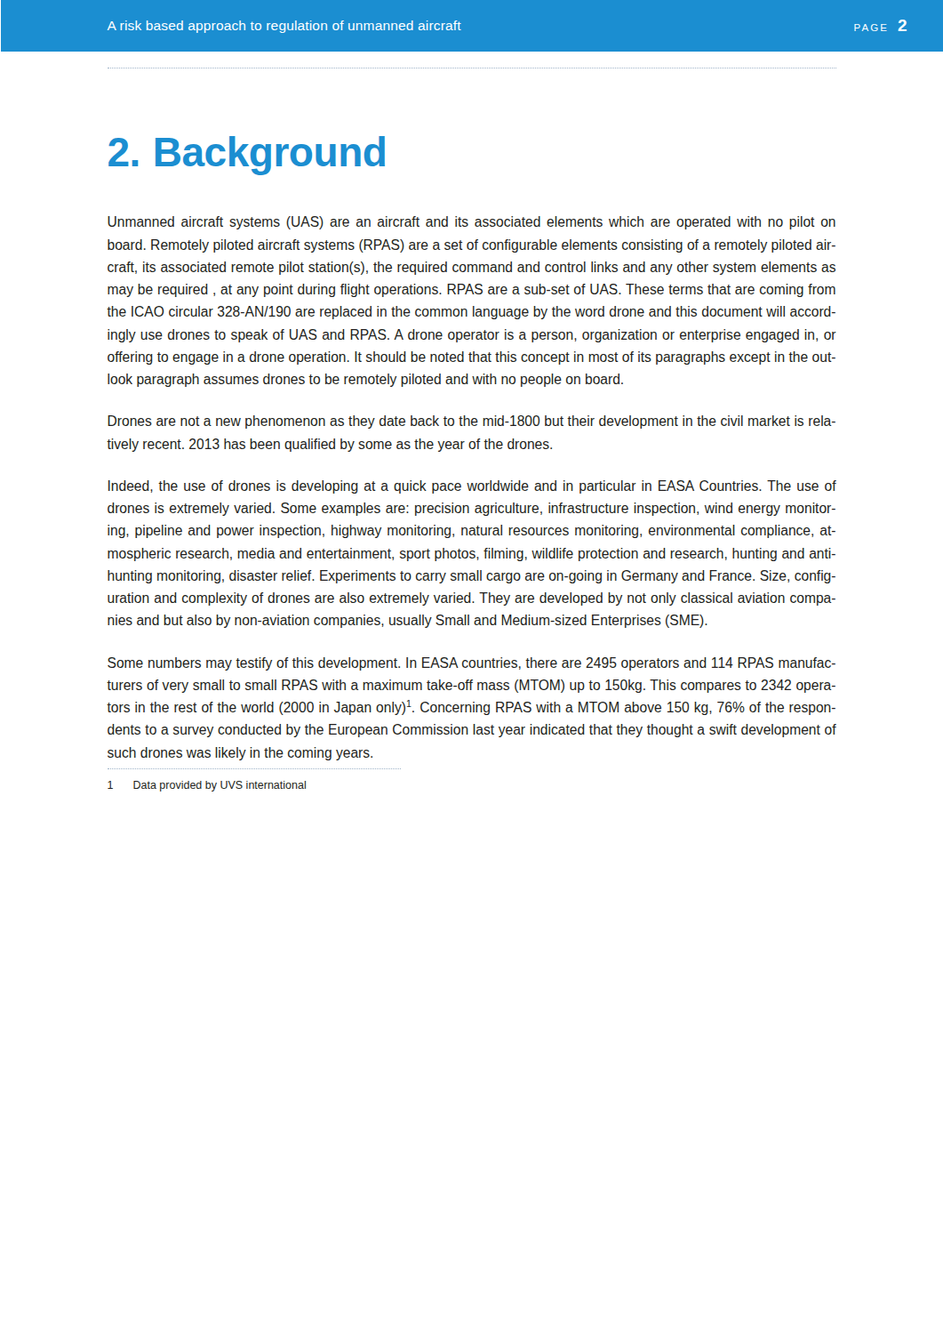A risk based approach to regulation of unmanned aircraft
page 2
2. Background
Unmanned aircraft systems (UAS) are an aircraft and its associated elements which are operated with no pilot on board. Remotely piloted aircraft systems (RPAS) are a set of configurable elements consisting of a remotely piloted aircraft, its associated remote pilot station(s), the required command and control links and any other system elements as may be required , at any point during flight operations. RPAS are a sub-set of UAS. These terms that are coming from the ICAO circular 328-AN/190 are replaced in the common language by the word drone and this document will accordingly use drones to speak of UAS and RPAS. A drone operator is a person, organization or enterprise engaged in, or offering to engage in a drone operation. It should be noted that this concept in most of its paragraphs except in the outlook paragraph assumes drones to be remotely piloted and with no people on board.
Drones are not a new phenomenon as they date back to the mid-1800 but their development in the civil market is relatively recent. 2013 has been qualified by some as the year of the drones.
Indeed, the use of drones is developing at a quick pace worldwide and in particular in EASA Countries. The use of drones is extremely varied. Some examples are: precision agriculture, infrastructure inspection, wind energy monitoring, pipeline and power inspection, highway monitoring, natural resources monitoring, environmental compliance, atmospheric research, media and entertainment, sport photos, filming, wildlife protection and research, hunting and anti-hunting monitoring, disaster relief. Experiments to carry small cargo are on-going in Germany and France. Size, configuration and complexity of drones are also extremely varied. They are developed by not only classical aviation companies and but also by non-aviation companies, usually Small and Medium-sized Enterprises (SME).
Some numbers may testify of this development. In EASA countries, there are 2495 operators and 114 RPAS manufacturers of very small to small RPAS with a maximum take-off mass (MTOM) up to 150kg. This compares to 2342 operators in the rest of the world (2000 in Japan only)1. Concerning RPAS with a MTOM above 150 kg, 76% of the respondents to a survey conducted by the European Commission last year indicated that they thought a swift development of such drones was likely in the coming years.
1 Data provided by UVS international